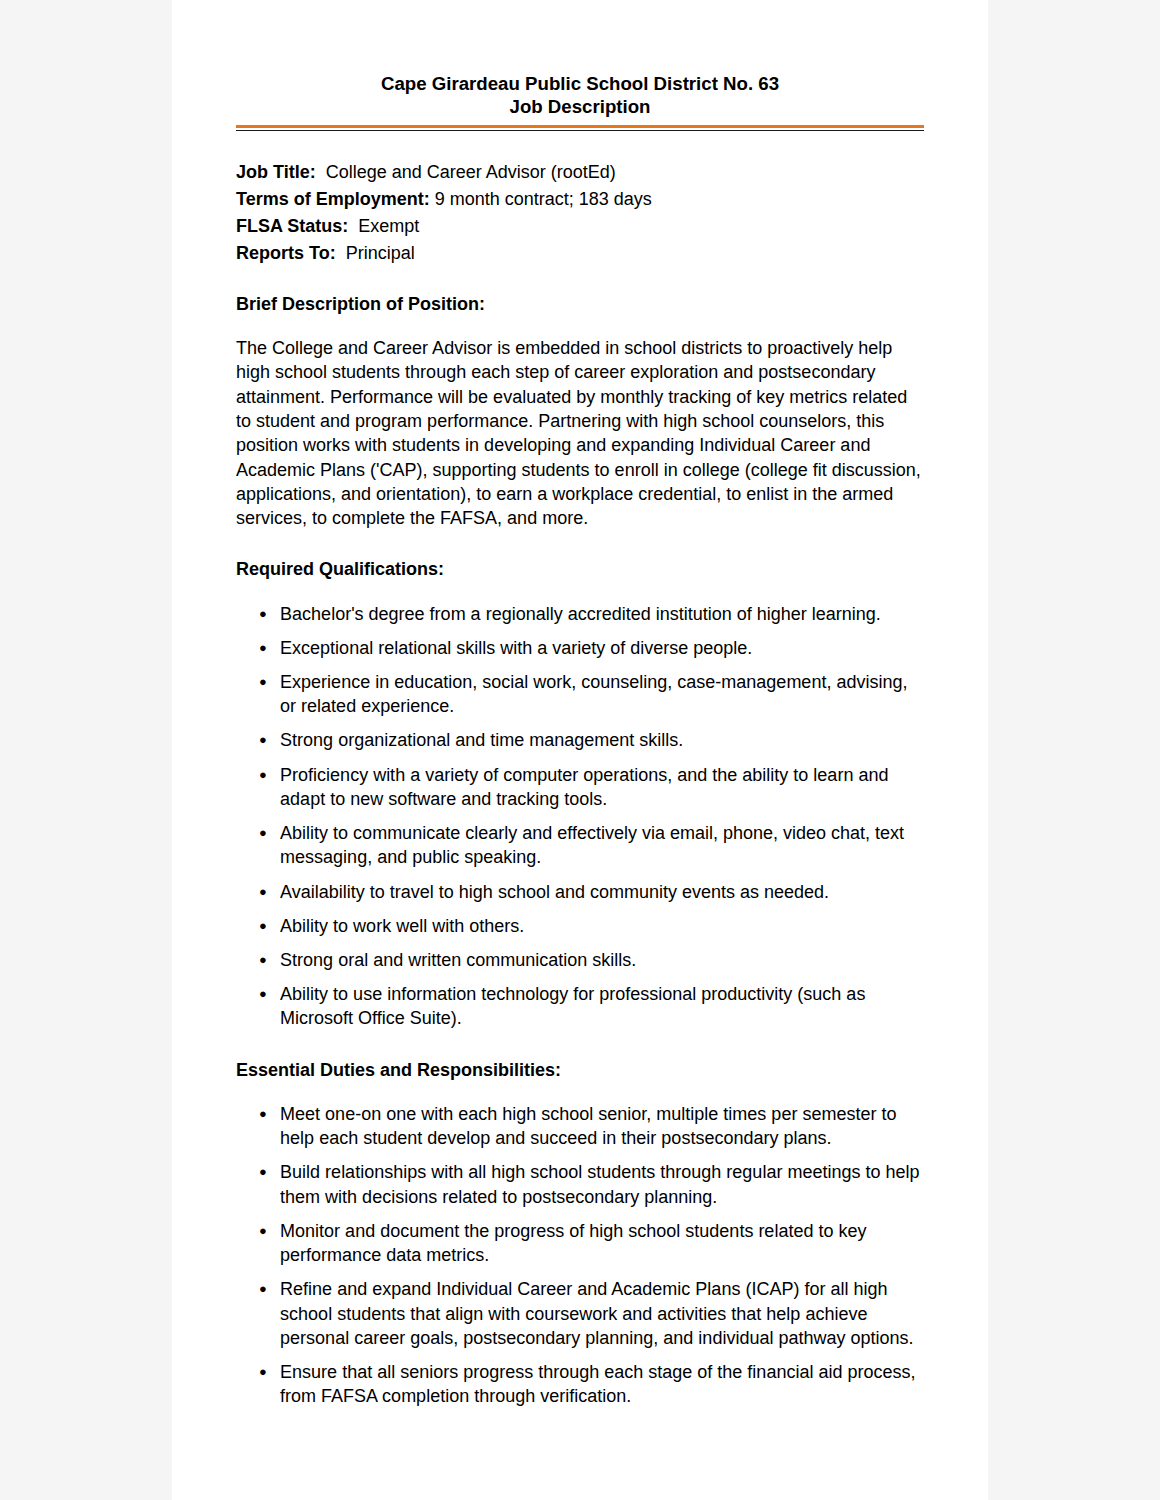Cape Girardeau Public School District No. 63
Job Description
Job Title: College and Career Advisor (rootEd)
Terms of Employment: 9 month contract; 183 days
FLSA Status: Exempt
Reports To: Principal
Brief Description of Position:
The College and Career Advisor is embedded in school districts to proactively help high school students through each step of career exploration and postsecondary attainment. Performance will be evaluated by monthly tracking of key metrics related to student and program performance. Partnering with high school counselors, this position works with students in developing and expanding Individual Career and Academic Plans ('CAP), supporting students to enroll in college (college fit discussion, applications, and orientation), to earn a workplace credential, to enlist in the armed services, to complete the FAFSA, and more.
Required Qualifications:
Bachelor's degree from a regionally accredited institution of higher learning.
Exceptional relational skills with a variety of diverse people.
Experience in education, social work, counseling, case-management, advising, or related experience.
Strong organizational and time management skills.
Proficiency with a variety of computer operations, and the ability to learn and adapt to new software and tracking tools.
Ability to communicate clearly and effectively via email, phone, video chat, text messaging, and public speaking.
Availability to travel to high school and community events as needed.
Ability to work well with others.
Strong oral and written communication skills.
Ability to use information technology for professional productivity (such as Microsoft Office Suite).
Essential Duties and Responsibilities:
Meet one-on one with each high school senior, multiple times per semester to help each student develop and succeed in their postsecondary plans.
Build relationships with all high school students through regular meetings to help them with decisions related to postsecondary planning.
Monitor and document the progress of high school students related to key performance data metrics.
Refine and expand Individual Career and Academic Plans (ICAP) for all high school students that align with coursework and activities that help achieve personal career goals, postsecondary planning, and individual pathway options.
Ensure that all seniors progress through each stage of the financial aid process, from FAFSA completion through verification.